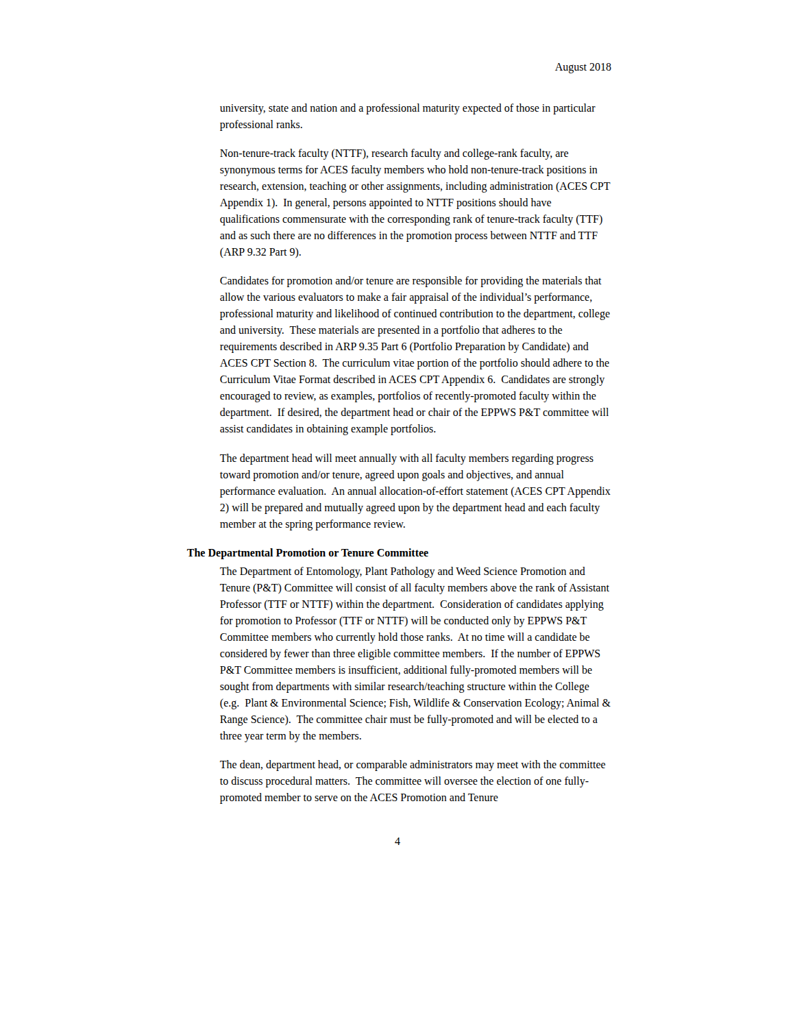August 2018
university, state and nation and a professional maturity expected of those in particular professional ranks.
Non-tenure-track faculty (NTTF), research faculty and college-rank faculty, are synonymous terms for ACES faculty members who hold non-tenure-track positions in research, extension, teaching or other assignments, including administration (ACES CPT Appendix 1). In general, persons appointed to NTTF positions should have qualifications commensurate with the corresponding rank of tenure-track faculty (TTF) and as such there are no differences in the promotion process between NTTF and TTF (ARP 9.32 Part 9).
Candidates for promotion and/or tenure are responsible for providing the materials that allow the various evaluators to make a fair appraisal of the individual’s performance, professional maturity and likelihood of continued contribution to the department, college and university. These materials are presented in a portfolio that adheres to the requirements described in ARP 9.35 Part 6 (Portfolio Preparation by Candidate) and ACES CPT Section 8. The curriculum vitae portion of the portfolio should adhere to the Curriculum Vitae Format described in ACES CPT Appendix 6. Candidates are strongly encouraged to review, as examples, portfolios of recently-promoted faculty within the department. If desired, the department head or chair of the EPPWS P&T committee will assist candidates in obtaining example portfolios.
The department head will meet annually with all faculty members regarding progress toward promotion and/or tenure, agreed upon goals and objectives, and annual performance evaluation. An annual allocation-of-effort statement (ACES CPT Appendix 2) will be prepared and mutually agreed upon by the department head and each faculty member at the spring performance review.
The Departmental Promotion or Tenure Committee
The Department of Entomology, Plant Pathology and Weed Science Promotion and Tenure (P&T) Committee will consist of all faculty members above the rank of Assistant Professor (TTF or NTTF) within the department. Consideration of candidates applying for promotion to Professor (TTF or NTTF) will be conducted only by EPPWS P&T Committee members who currently hold those ranks. At no time will a candidate be considered by fewer than three eligible committee members. If the number of EPPWS P&T Committee members is insufficient, additional fully-promoted members will be sought from departments with similar research/teaching structure within the College (e.g. Plant & Environmental Science; Fish, Wildlife & Conservation Ecology; Animal & Range Science). The committee chair must be fully-promoted and will be elected to a three year term by the members.
The dean, department head, or comparable administrators may meet with the committee to discuss procedural matters. The committee will oversee the election of one fully-promoted member to serve on the ACES Promotion and Tenure
4